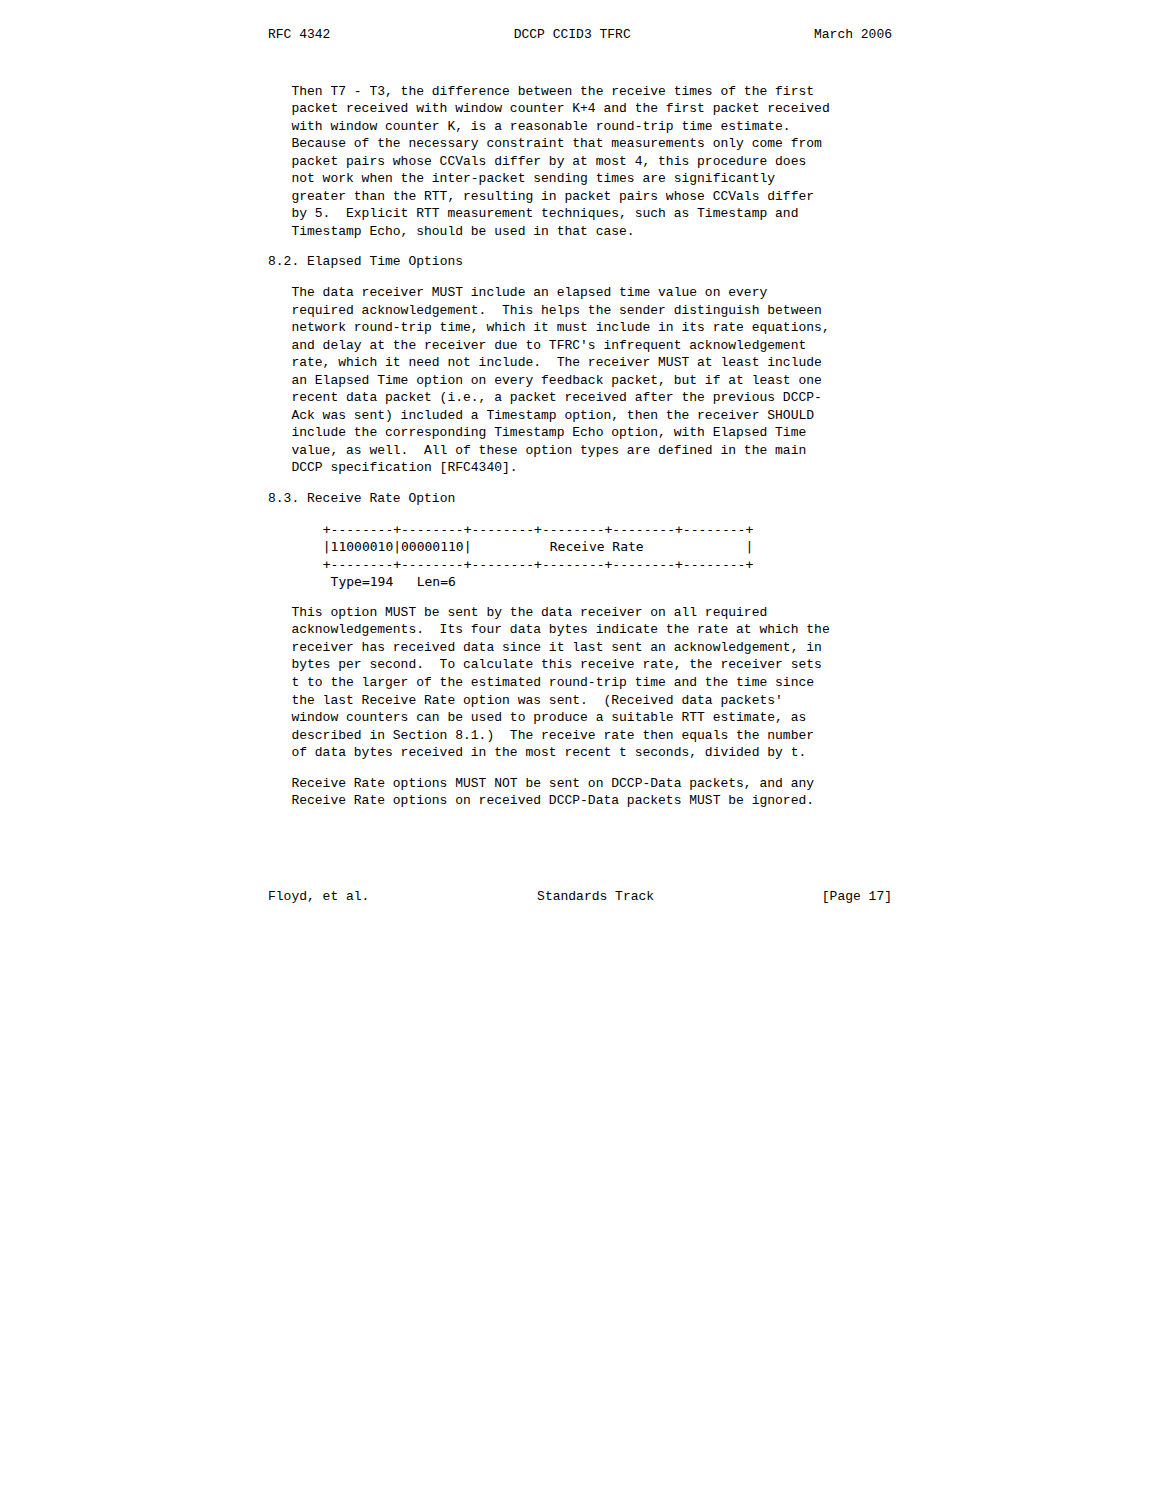RFC 4342 DCCP CCID3 TFRC March 2006
Then T7 - T3, the difference between the receive times of the first packet received with window counter K+4 and the first packet received with window counter K, is a reasonable round-trip time estimate. Because of the necessary constraint that measurements only come from packet pairs whose CCVals differ by at most 4, this procedure does not work when the inter-packet sending times are significantly greater than the RTT, resulting in packet pairs whose CCVals differ by 5. Explicit RTT measurement techniques, such as Timestamp and Timestamp Echo, should be used in that case.
8.2. Elapsed Time Options
The data receiver MUST include an elapsed time value on every required acknowledgement. This helps the sender distinguish between network round-trip time, which it must include in its rate equations, and delay at the receiver due to TFRC's infrequent acknowledgement rate, which it need not include. The receiver MUST at least include an Elapsed Time option on every feedback packet, but if at least one recent data packet (i.e., a packet received after the previous DCCP- Ack was sent) included a Timestamp option, then the receiver SHOULD include the corresponding Timestamp Echo option, with Elapsed Time value, as well. All of these option types are defined in the main DCCP specification [RFC4340].
8.3. Receive Rate Option
+--------+--------+--------+--------+--------+--------+
|11000010|00000110|          Receive Rate             |
+--------+--------+--------+--------+--------+--------+
 Type=194   Len=6
This option MUST be sent by the data receiver on all required acknowledgements. Its four data bytes indicate the rate at which the receiver has received data since it last sent an acknowledgement, in bytes per second. To calculate this receive rate, the receiver sets t to the larger of the estimated round-trip time and the time since the last Receive Rate option was sent. (Received data packets' window counters can be used to produce a suitable RTT estimate, as described in Section 8.1.) The receive rate then equals the number of data bytes received in the most recent t seconds, divided by t.
Receive Rate options MUST NOT be sent on DCCP-Data packets, and any Receive Rate options on received DCCP-Data packets MUST be ignored.
Floyd, et al. Standards Track [Page 17]